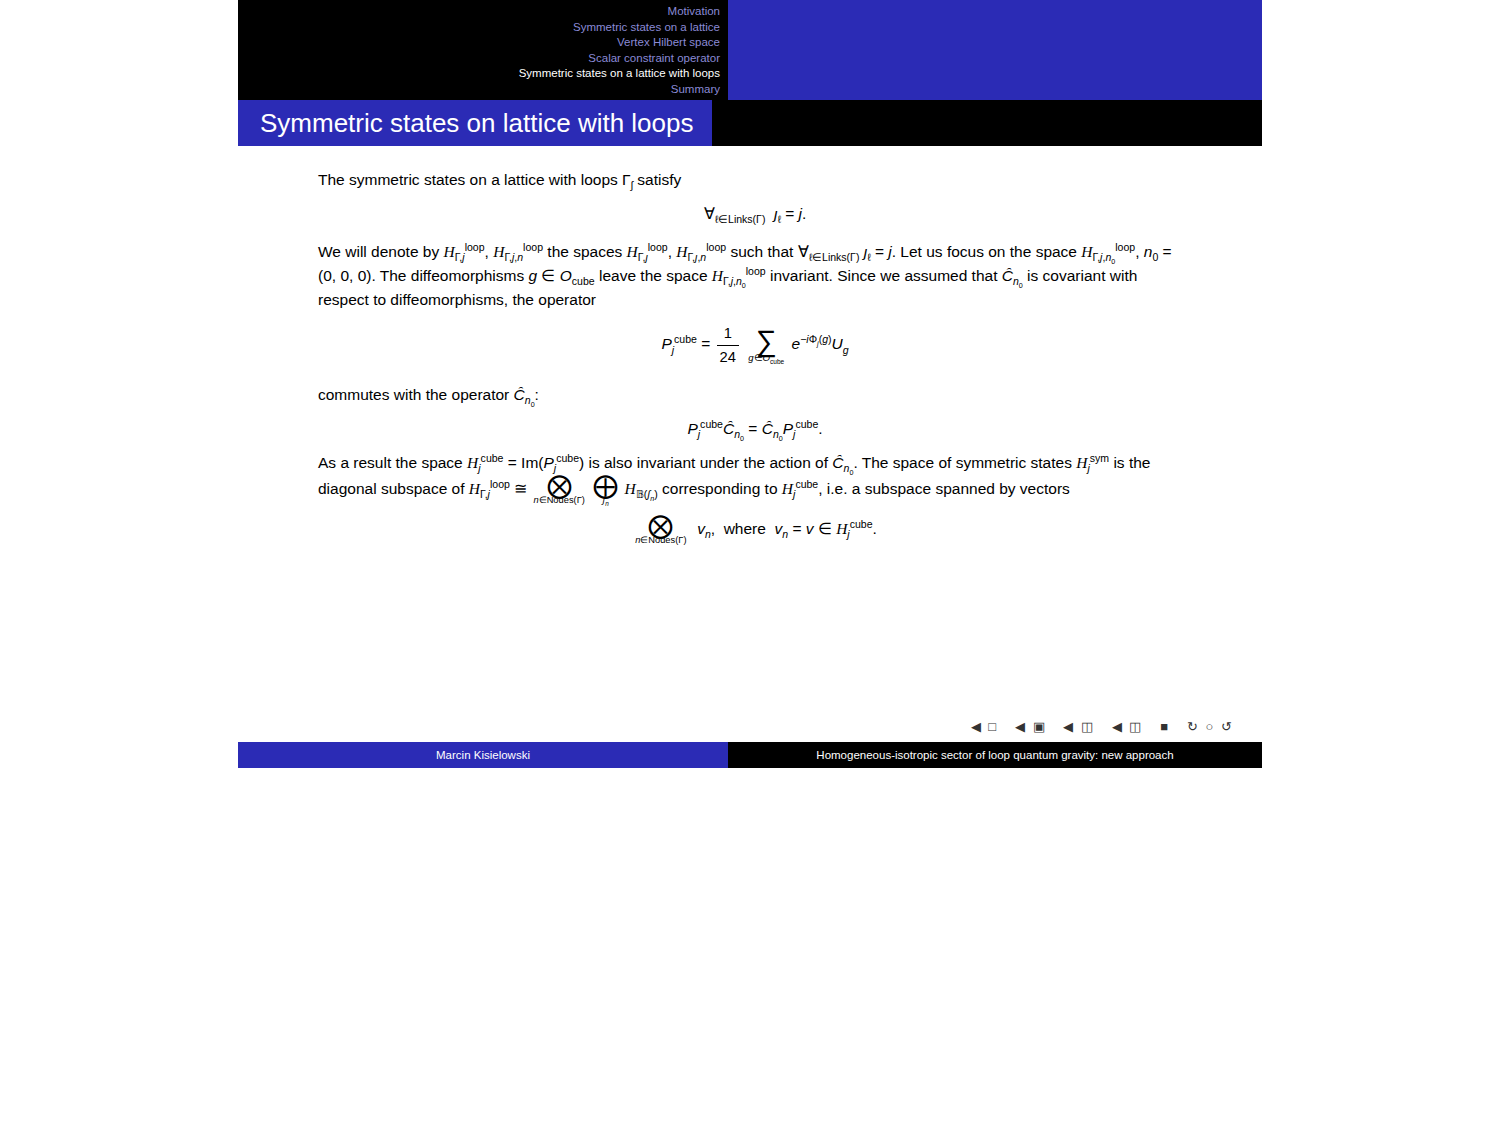Motivation
Symmetric states on a lattice
Vertex Hilbert space
Scalar constraint operator
Symmetric states on a lattice with loops
Summary
Symmetric states on lattice with loops
The symmetric states on a lattice with loops Γʃ satisfy
∀ℓ∈Links(Γ) ȷℓ = j.
We will denote by HΓ,jloop, HΓ,j,nloop the spaces HΓ,ȷloop, HΓ,ȷ,nloop such that ∀ℓ∈Links(Γ) ȷℓ = j. Let us focus on the space HΓ,j,n0loop, n0 = (0, 0, 0). The diffeomorphisms g ∈ Ocube leave the space HΓ,j,n0loop invariant. Since we assumed that Ĉn0 is covariant with respect to diffeomorphisms, the operator
Pjcube = 124 ∑g∈Ocube e−i Φj(g)Ug
commutes with the operator Ĉn0:
PjcubeĈn0 = Ĉn0Pjcube.
As a result the space Hjcube = Im(Pjcube) is also invariant under the action of Ĉn0. The space of symmetric states Hjsym is the diagonal subspace of HΓ,jloop ≅ ⨂n∈Nodes(Γ) ⨁ʃn H𝔹(ʃn) corresponding to Hjcube, i.e. a subspace spanned by vectors
⨂n∈Nodes(Γ) vn, where vn = v ∈ Hjcube.
◀ □ ◀ ▣ ◀ ◫ ◀ ◫ ■ ↻ ○ ↺
Marcin Kisielowski
Homogeneous-isotropic sector of loop quantum gravity: new approach